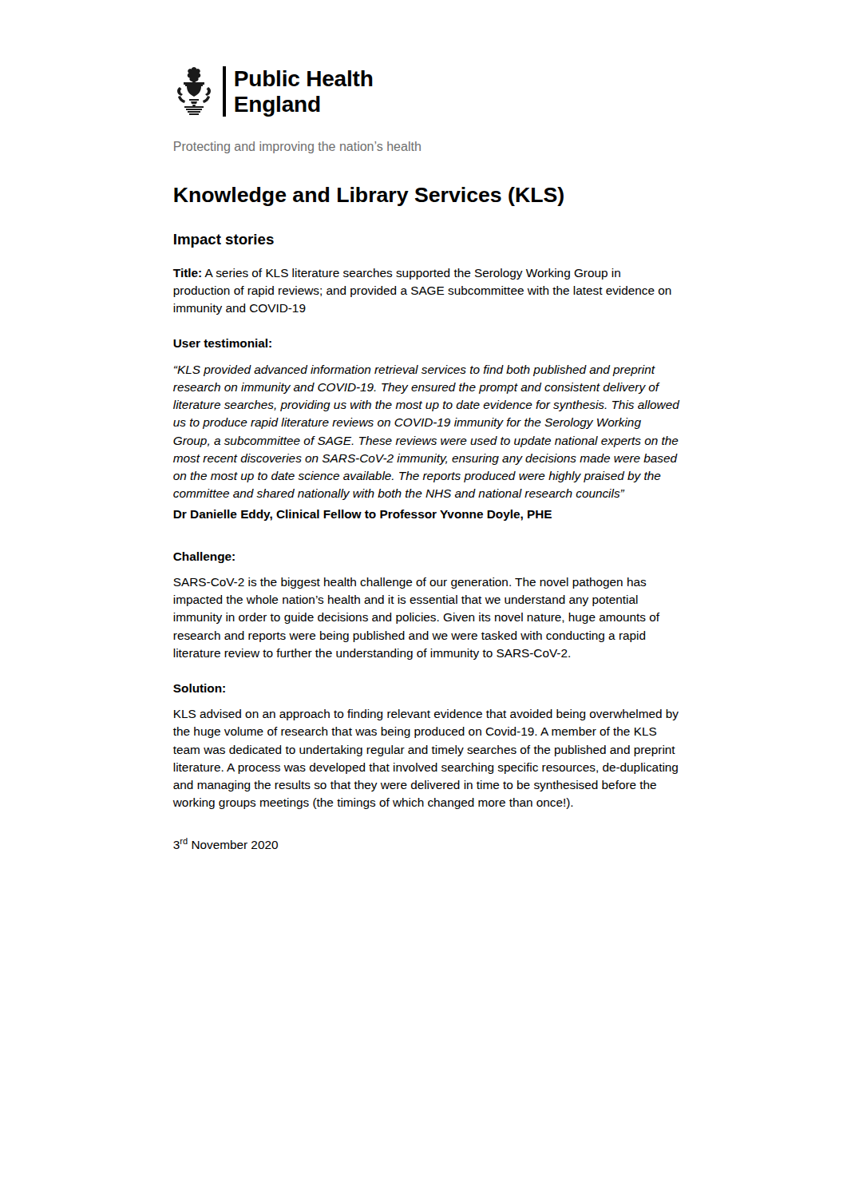Public Health
England
Protecting and improving the nation’s health
Knowledge and Library Services (KLS)
Impact stories
Title: A series of KLS literature searches supported the Serology Working Group in production of rapid reviews; and provided a SAGE subcommittee with the latest evidence on immunity and COVID-19
User testimonial:
“KLS provided advanced information retrieval services to find both published and preprint research on immunity and COVID-19. They ensured the prompt and consistent delivery of literature searches, providing us with the most up to date evidence for synthesis. This allowed us to produce rapid literature reviews on COVID-19 immunity for the Serology Working Group, a subcommittee of SAGE. These reviews were used to update national experts on the most recent discoveries on SARS-CoV-2 immunity, ensuring any decisions made were based on the most up to date science available. The reports produced were highly praised by the committee and shared nationally with both the NHS and national research councils”
Dr Danielle Eddy, Clinical Fellow to Professor Yvonne Doyle, PHE
Challenge:
SARS-CoV-2 is the biggest health challenge of our generation. The novel pathogen has impacted the whole nation’s health and it is essential that we understand any potential immunity in order to guide decisions and policies. Given its novel nature, huge amounts of research and reports were being published and we were tasked with conducting a rapid literature review to further the understanding of immunity to SARS-CoV-2.
Solution:
KLS advised on an approach to finding relevant evidence that avoided being overwhelmed by the huge volume of research that was being produced on Covid-19. A member of the KLS team was dedicated to undertaking regular and timely searches of the published and preprint literature. A process was developed that involved searching specific resources, de-duplicating and managing the results so that they were delivered in time to be synthesised before the working groups meetings (the timings of which changed more than once!).
3rd November 2020